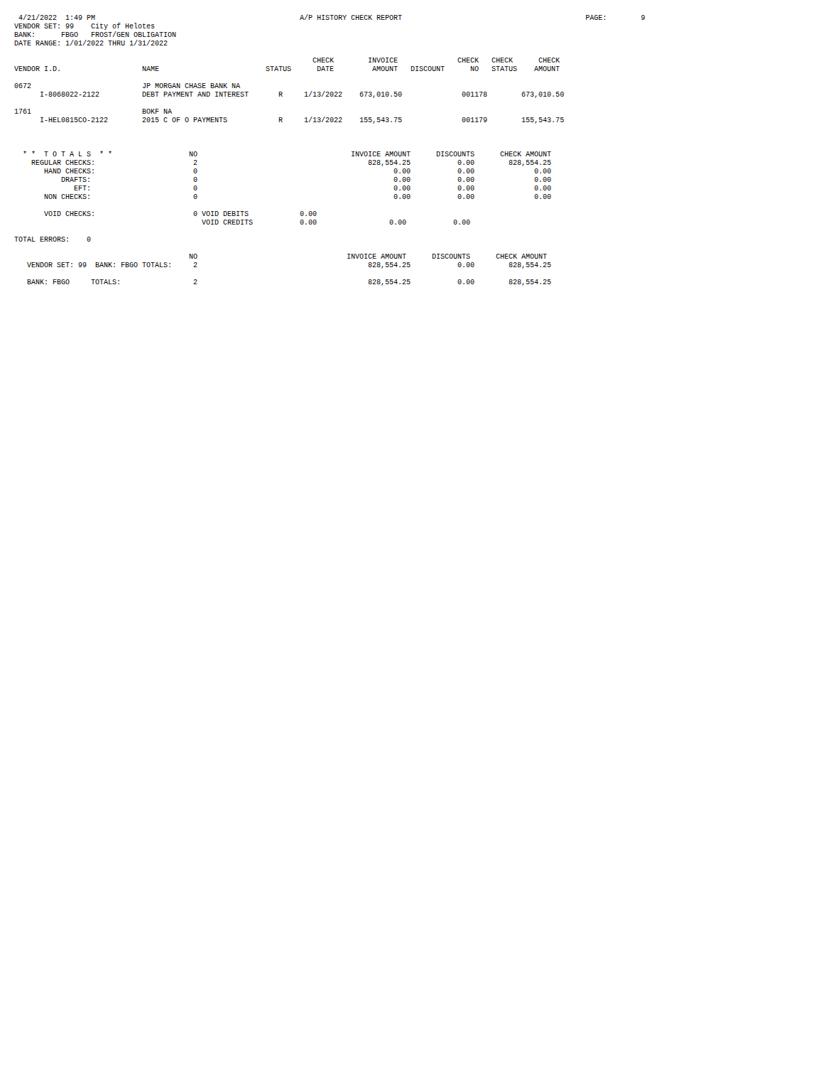4/21/2022  1:49 PM                                                A/P HISTORY CHECK REPORT                                           PAGE:        9
VENDOR SET: 99    City of Helotes
BANK:      FBGO   FROST/GEN OBLIGATION
DATE RANGE: 1/01/2022 THRU 1/31/2022

                                                                      CHECK        INVOICE              CHECK   CHECK      CHECK
VENDOR I.D.                   NAME                         STATUS      DATE         AMOUNT   DISCOUNT      NO   STATUS    AMOUNT

0672                          JP MORGAN CHASE BANK NA
      I-8068022-2122          DEBT PAYMENT AND INTEREST       R     1/13/2022    673,010.50              001178        673,010.50

1761                          BOKF NA
      I-HEL0815CO-2122        2015 C OF O PAYMENTS            R     1/13/2022    155,543.75              001179        155,543.75



  * *  T O T A L S  * *                  NO                                    INVOICE AMOUNT      DISCOUNTS      CHECK AMOUNT
    REGULAR CHECKS:                       2                                        828,554.25           0.00        828,554.25
       HAND CHECKS:                       0                                              0.00           0.00              0.00
           DRAFTS:                        0                                              0.00           0.00              0.00
              EFT:                        0                                              0.00           0.00              0.00
       NON CHECKS:                        0                                              0.00           0.00              0.00

       VOID CHECKS:                       0 VOID DEBITS            0.00
                                            VOID CREDITS           0.00                 0.00           0.00

TOTAL ERRORS:    0

                                         NO                                   INVOICE AMOUNT      DISCOUNTS      CHECK AMOUNT
   VENDOR SET: 99  BANK: FBGO TOTALS:     2                                        828,554.25           0.00        828,554.25

   BANK: FBGO     TOTALS:                 2                                        828,554.25           0.00        828,554.25